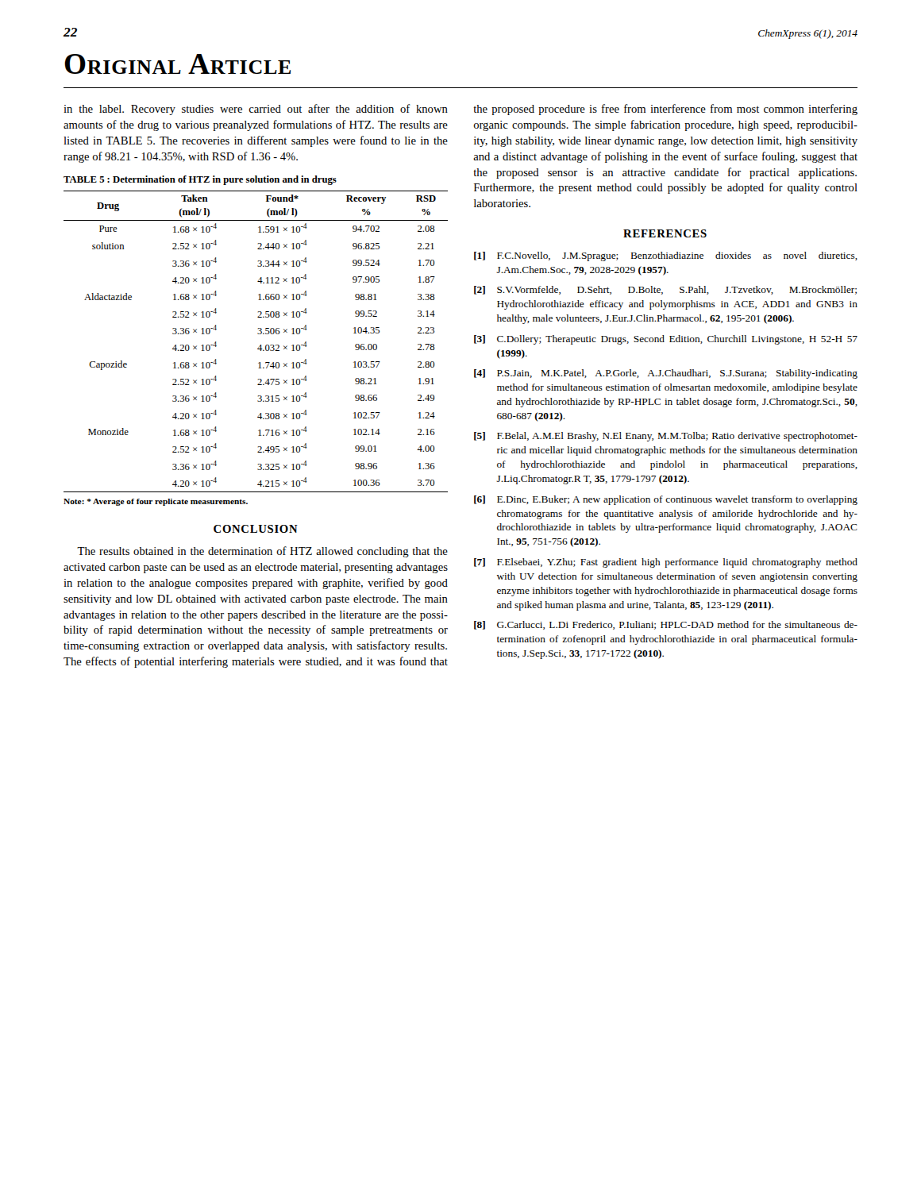22 ChemXpress 6(1), 2014
Original Article
in the label. Recovery studies were carried out after the addition of known amounts of the drug to various preanalyzed formulations of HTZ. The results are listed in TABLE 5. The recoveries in different samples were found to lie in the range of 98.21 - 104.35%, with RSD of 1.36 - 4%.
TABLE 5 : Determination of HTZ in pure solution and in drugs
| Drug | Taken (mol/ l) | Found* (mol/ l) | Recovery % | RSD % |
| --- | --- | --- | --- | --- |
| Pure | 1.68 × 10 -4 | 1.591 × 10 -4 | 94.702 | 2.08 |
| solution | 2.52 × 10 -4 | 2.440 × 10 -4 | 96.825 | 2.21 |
| | 3.36 × 10 -4 | 3.344 × 10 -4 | 99.524 | 1.70 |
| | 4.20 × 10 -4 | 4.112 × 10 -4 | 97.905 | 1.87 |
| Aldactazide | 1.68 × 10 -4 | 1.660 × 10 -4 | 98.81 | 3.38 |
| | 2.52 × 10 -4 | 2.508 × 10 -4 | 99.52 | 3.14 |
| | 3.36 × 10 -4 | 3.506 × 10 -4 | 104.35 | 2.23 |
| | 4.20 × 10 -4 | 4.032 × 10 -4 | 96.00 | 2.78 |
| Capozide | 1.68 × 10 -4 | 1.740 × 10 -4 | 103.57 | 2.80 |
| | 2.52 × 10 -4 | 2.475 × 10 -4 | 98.21 | 1.91 |
| | 3.36 × 10 -4 | 3.315 × 10 -4 | 98.66 | 2.49 |
| | 4.20 × 10 -4 | 4.308 × 10 -4 | 102.57 | 1.24 |
| Monozide | 1.68 × 10 -4 | 1.716 × 10 -4 | 102.14 | 2.16 |
| | 2.52 × 10 -4 | 2.495 × 10 -4 | 99.01 | 4.00 |
| | 3.36 × 10 -4 | 3.325 × 10 -4 | 98.96 | 1.36 |
| | 4.20 × 10 -4 | 4.215 × 10 -4 | 100.36 | 3.70 |
Note: * Average of four replicate measurements.
CONCLUSION
The results obtained in the determination of HTZ allowed concluding that the activated carbon paste can be used as an electrode material, presenting advantages in relation to the analogue composites prepared with graphite, verified by good sensitivity and low DL obtained with activated carbon paste electrode. The main advantages in relation to the other papers described in the literature are the possibility of rapid determination without the necessity of sample pretreatments or time-consuming extraction or overlapped data analysis, with satisfactory results. The effects of potential interfering materials were studied, and it was found that the proposed procedure is free from interference from most common interfering organic compounds. The simple fabrication procedure, high speed, reproducibility, high stability, wide linear dynamic range, low detection limit, high sensitivity and a distinct advantage of polishing in the event of surface fouling, suggest that the proposed sensor is an attractive candidate for practical applications. Furthermore, the present method could possibly be adopted for quality control laboratories.
REFERENCES
[1] F.C.Novello, J.M.Sprague; Benzothiadiazine dioxides as novel diuretics, J.Am.Chem.Soc., 79, 2028-2029 (1957).
[2] S.V.Vormfelde, D.Sehrt, D.Bolte, S.Pahl, J.Tzvetkov, M.Brockmöller; Hydrochlorothiazide efficacy and polymorphisms in ACE, ADD1 and GNB3 in healthy, male volunteers, J.Eur.J.Clin.Pharmacol., 62, 195-201 (2006).
[3] C.Dollery; Therapeutic Drugs, Second Edition, Churchill Livingstone, H 52-H 57 (1999).
[4] P.S.Jain, M.K.Patel, A.P.Gorle, A.J.Chaudhari, S.J.Surana; Stability-indicating method for simultaneous estimation of olmesartan medoxomile, amlodipine besylate and hydrochlorothiazide by RP-HPLC in tablet dosage form, J.Chromatogr.Sci., 50, 680-687 (2012).
[5] F.Belal, A.M.El Brashy, N.El Enany, M.M.Tolba; Ratio derivative spectrophotometric and micellar liquid chromatographic methods for the simultaneous determination of hydrochlorothiazide and pindolol in pharmaceutical preparations, J.Liq.Chromatogr.R T, 35, 1779-1797 (2012).
[6] E.Dinc, E.Buker; A new application of continuous wavelet transform to overlapping chromatograms for the quantitative analysis of amiloride hydrochloride and hydrochlorothiazide in tablets by ultra-performance liquid chromatography, J.AOAC Int., 95, 751-756 (2012).
[7] F.Elsebaei, Y.Zhu; Fast gradient high performance liquid chromatography method with UV detection for simultaneous determination of seven angiotensin converting enzyme inhibitors together with hydrochlorothiazide in pharmaceutical dosage forms and spiked human plasma and urine, Talanta, 85, 123-129 (2011).
[8] G.Carlucci, L.Di Frederico, P.Iuliani; HPLC-DAD method for the simultaneous determination of zofenopril and hydrochlorothiazide in oral pharmaceutical formulations, J.Sep.Sci., 33, 1717-1722 (2010).